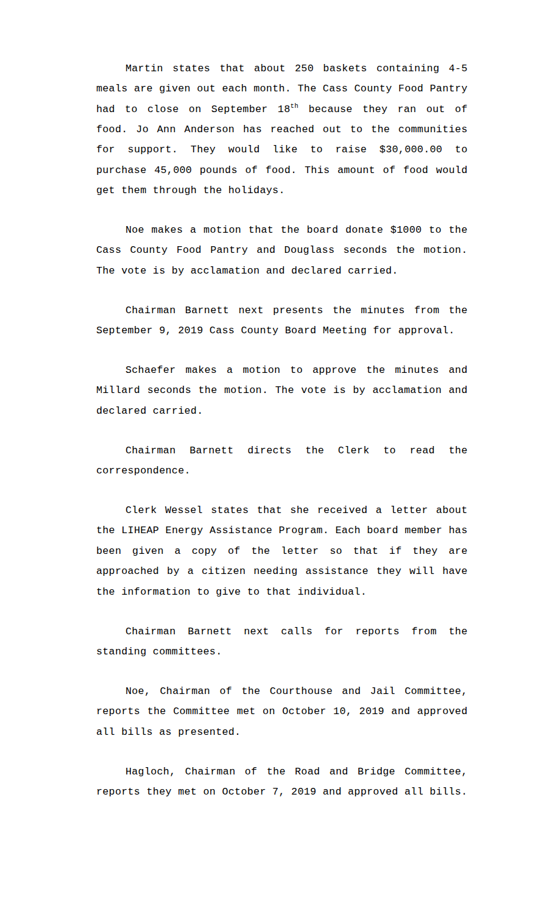Martin states that about 250 baskets containing 4-5 meals are given out each month. The Cass County Food Pantry had to close on September 18th because they ran out of food. Jo Ann Anderson has reached out to the communities for support. They would like to raise $30,000.00 to purchase 45,000 pounds of food. This amount of food would get them through the holidays.
Noe makes a motion that the board donate $1000 to the Cass County Food Pantry and Douglass seconds the motion. The vote is by acclamation and declared carried.
Chairman Barnett next presents the minutes from the September 9, 2019 Cass County Board Meeting for approval.
Schaefer makes a motion to approve the minutes and Millard seconds the motion. The vote is by acclamation and declared carried.
Chairman Barnett directs the Clerk to read the correspondence.
Clerk Wessel states that she received a letter about the LIHEAP Energy Assistance Program. Each board member has been given a copy of the letter so that if they are approached by a citizen needing assistance they will have the information to give to that individual.
Chairman Barnett next calls for reports from the standing committees.
Noe, Chairman of the Courthouse and Jail Committee, reports the Committee met on October 10, 2019 and approved all bills as presented.
Hagloch, Chairman of the Road and Bridge Committee, reports they met on October 7, 2019 and approved all bills.